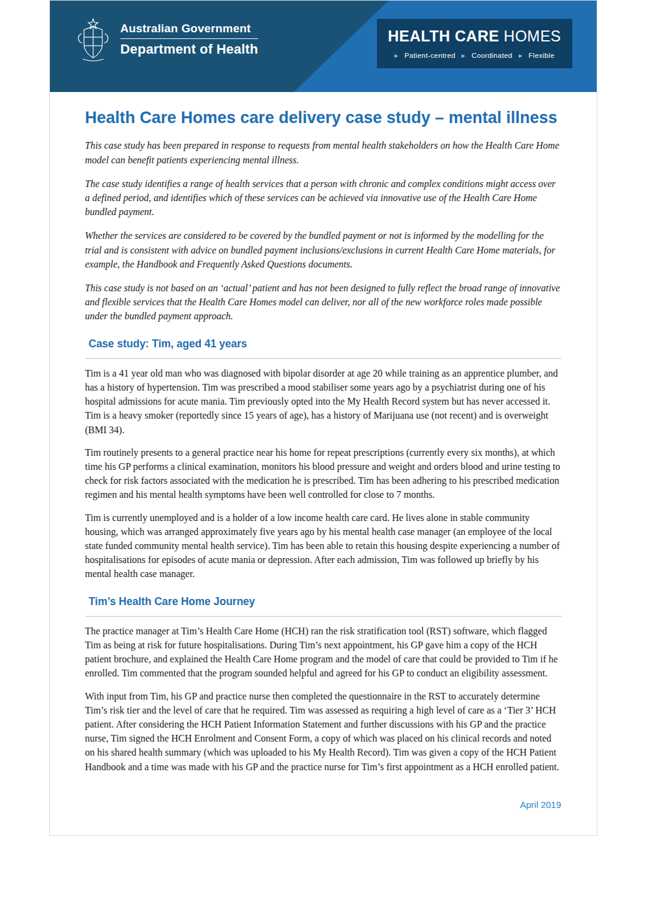Australian Government
Department of Health
HEALTH CARE HOMES
▸Patient-centred ▸Coordinated ▸Flexible
Health Care Homes care delivery case study – mental illness
This case study has been prepared in response to requests from mental health stakeholders on how the Health Care Home model can benefit patients experiencing mental illness.
The case study identifies a range of health services that a person with chronic and complex conditions might access over a defined period, and identifies which of these services can be achieved via innovative use of the Health Care Home bundled payment.
Whether the services are considered to be covered by the bundled payment or not is informed by the modelling for the trial and is consistent with advice on bundled payment inclusions/exclusions in current Health Care Home materials, for example, the Handbook and Frequently Asked Questions documents.
This case study is not based on an ‘actual’ patient and has not been designed to fully reflect the broad range of innovative and flexible services that the Health Care Homes model can deliver, nor all of the new workforce roles made possible under the bundled payment approach.
Case study: Tim, aged 41 years
Tim is a 41 year old man who was diagnosed with bipolar disorder at age 20 while training as an apprentice plumber, and has a history of hypertension. Tim was prescribed a mood stabiliser some years ago by a psychiatrist during one of his hospital admissions for acute mania. Tim previously opted into the My Health Record system but has never accessed it. Tim is a heavy smoker (reportedly since 15 years of age), has a history of Marijuana use (not recent) and is overweight (BMI 34).
Tim routinely presents to a general practice near his home for repeat prescriptions (currently every six months), at which time his GP performs a clinical examination, monitors his blood pressure and weight and orders blood and urine testing to check for risk factors associated with the medication he is prescribed. Tim has been adhering to his prescribed medication regimen and his mental health symptoms have been well controlled for close to 7 months.
Tim is currently unemployed and is a holder of a low income health care card. He lives alone in stable community housing, which was arranged approximately five years ago by his mental health case manager (an employee of the local state funded community mental health service). Tim has been able to retain this housing despite experiencing a number of hospitalisations for episodes of acute mania or depression. After each admission, Tim was followed up briefly by his mental health case manager.
Tim’s Health Care Home Journey
The practice manager at Tim’s Health Care Home (HCH) ran the risk stratification tool (RST) software, which flagged Tim as being at risk for future hospitalisations. During Tim’s next appointment, his GP gave him a copy of the HCH patient brochure, and explained the Health Care Home program and the model of care that could be provided to Tim if he enrolled. Tim commented that the program sounded helpful and agreed for his GP to conduct an eligibility assessment.
With input from Tim, his GP and practice nurse then completed the questionnaire in the RST to accurately determine Tim’s risk tier and the level of care that he required. Tim was assessed as requiring a high level of care as a ‘Tier 3’ HCH patient. After considering the HCH Patient Information Statement and further discussions with his GP and the practice nurse, Tim signed the HCH Enrolment and Consent Form, a copy of which was placed on his clinical records and noted on his shared health summary (which was uploaded to his My Health Record). Tim was given a copy of the HCH Patient Handbook and a time was made with his GP and the practice nurse for Tim’s first appointment as a HCH enrolled patient.
April 2019